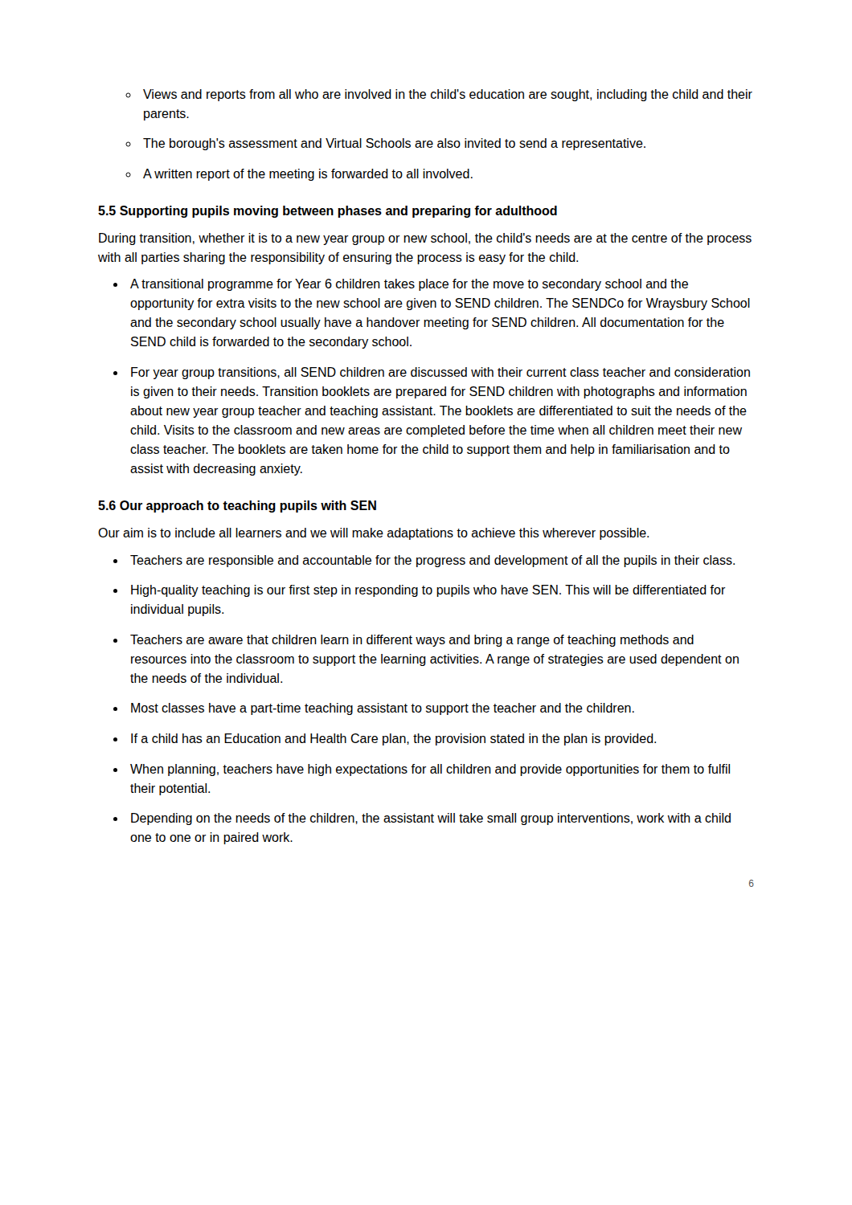Views and reports from all who are involved in the child's education are sought, including the child and their parents.
The borough's assessment and Virtual Schools are also invited to send a representative.
A written report of the meeting is forwarded to all involved.
5.5 Supporting pupils moving between phases and preparing for adulthood
During transition, whether it is to a new year group or new school, the child's needs are at the centre of the process with all parties sharing the responsibility of ensuring the process is easy for the child.
A transitional programme for Year 6 children takes place for the move to secondary school and the opportunity for extra visits to the new school are given to SEND children. The SENDCo for Wraysbury School and the secondary school usually have a handover meeting for SEND children. All documentation for the SEND child is forwarded to the secondary school.
For year group transitions, all SEND children are discussed with their current class teacher and consideration is given to their needs. Transition booklets are prepared for SEND children with photographs and information about new year group teacher and teaching assistant. The booklets are differentiated to suit the needs of the child. Visits to the classroom and new areas are completed before the time when all children meet their new class teacher. The booklets are taken home for the child to support them and help in familiarisation and to assist with decreasing anxiety.
5.6 Our approach to teaching pupils with SEN
Our aim is to include all learners and we will make adaptations to achieve this wherever possible.
Teachers are responsible and accountable for the progress and development of all the pupils in their class.
High-quality teaching is our first step in responding to pupils who have SEN. This will be differentiated for individual pupils.
Teachers are aware that children learn in different ways and bring a range of teaching methods and resources into the classroom to support the learning activities. A range of strategies are used dependent on the needs of the individual.
Most classes have a part-time teaching assistant to support the teacher and the children.
If a child has an Education and Health Care plan, the provision stated in the plan is provided.
When planning, teachers have high expectations for all children and provide opportunities for them to fulfil their potential.
Depending on the needs of the children, the assistant will take small group interventions, work with a child one to one or in paired work.
6